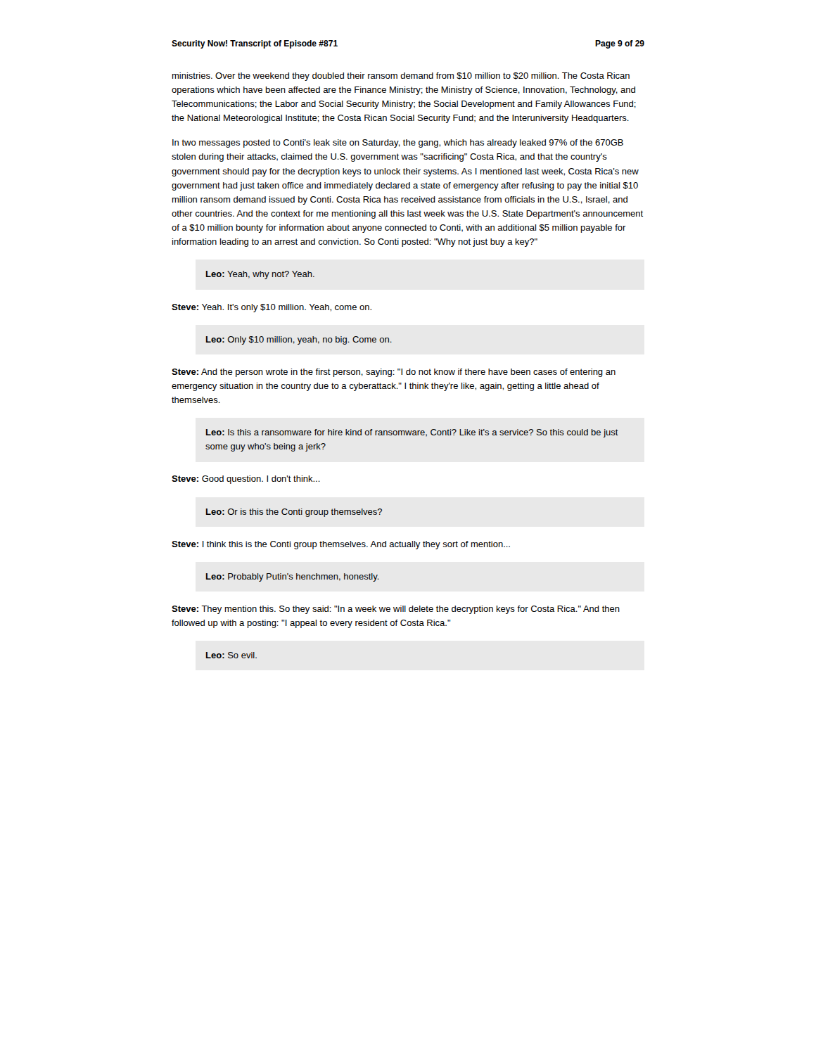Security Now! Transcript of Episode #871 Page 9 of 29
ministries. Over the weekend they doubled their ransom demand from $10 million to $20 million. The Costa Rican operations which have been affected are the Finance Ministry; the Ministry of Science, Innovation, Technology, and Telecommunications; the Labor and Social Security Ministry; the Social Development and Family Allowances Fund; the National Meteorological Institute; the Costa Rican Social Security Fund; and the Interuniversity Headquarters.
In two messages posted to Conti's leak site on Saturday, the gang, which has already leaked 97% of the 670GB stolen during their attacks, claimed the U.S. government was "sacrificing" Costa Rica, and that the country's government should pay for the decryption keys to unlock their systems. As I mentioned last week, Costa Rica's new government had just taken office and immediately declared a state of emergency after refusing to pay the initial $10 million ransom demand issued by Conti. Costa Rica has received assistance from officials in the U.S., Israel, and other countries. And the context for me mentioning all this last week was the U.S. State Department's announcement of a $10 million bounty for information about anyone connected to Conti, with an additional $5 million payable for information leading to an arrest and conviction. So Conti posted: "Why not just buy a key?"
Leo: Yeah, why not? Yeah.
Steve: Yeah. It's only $10 million. Yeah, come on.
Leo: Only $10 million, yeah, no big. Come on.
Steve: And the person wrote in the first person, saying: "I do not know if there have been cases of entering an emergency situation in the country due to a cyberattack." I think they're like, again, getting a little ahead of themselves.
Leo: Is this a ransomware for hire kind of ransomware, Conti? Like it's a service? So this could be just some guy who's being a jerk?
Steve: Good question. I don't think...
Leo: Or is this the Conti group themselves?
Steve: I think this is the Conti group themselves. And actually they sort of mention...
Leo: Probably Putin's henchmen, honestly.
Steve: They mention this. So they said: "In a week we will delete the decryption keys for Costa Rica." And then followed up with a posting: "I appeal to every resident of Costa Rica."
Leo: So evil.